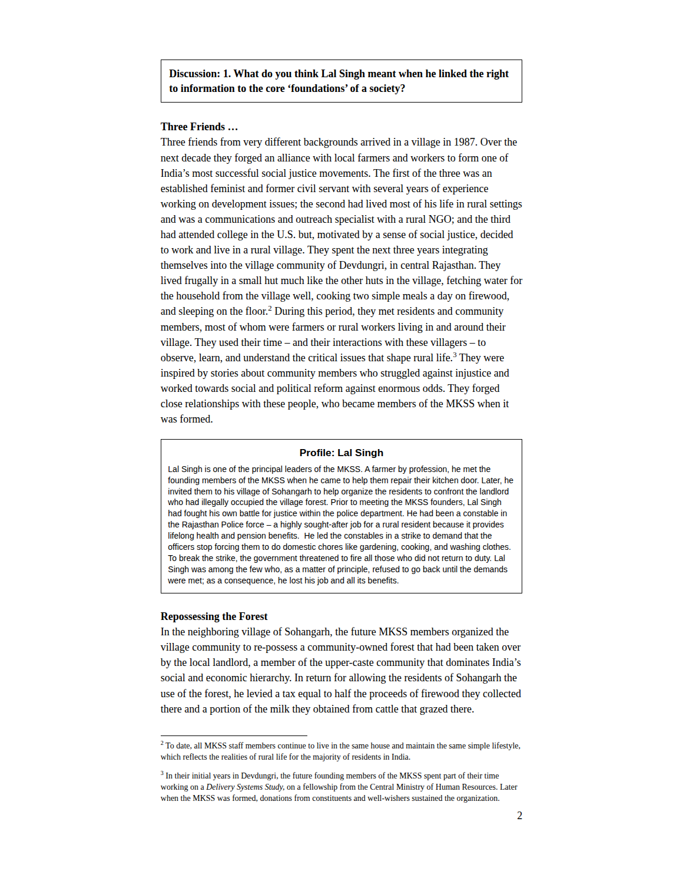Discussion: 1. What do you think Lal Singh meant when he linked the right to information to the core ‘foundations’ of a society?
Three Friends …
Three friends from very different backgrounds arrived in a village in 1987. Over the next decade they forged an alliance with local farmers and workers to form one of India’s most successful social justice movements. The first of the three was an established feminist and former civil servant with several years of experience working on development issues; the second had lived most of his life in rural settings and was a communications and outreach specialist with a rural NGO; and the third had attended college in the U.S. but, motivated by a sense of social justice, decided to work and live in a rural village. They spent the next three years integrating themselves into the village community of Devdungri, in central Rajasthan. They lived frugally in a small hut much like the other huts in the village, fetching water for the household from the village well, cooking two simple meals a day on firewood, and sleeping on the floor.2 During this period, they met residents and community members, most of whom were farmers or rural workers living in and around their village. They used their time – and their interactions with these villagers – to observe, learn, and understand the critical issues that shape rural life.3 They were inspired by stories about community members who struggled against injustice and worked towards social and political reform against enormous odds. They forged close relationships with these people, who became members of the MKSS when it was formed.
Profile: Lal Singh
Lal Singh is one of the principal leaders of the MKSS. A farmer by profession, he met the founding members of the MKSS when he came to help them repair their kitchen door. Later, he invited them to his village of Sohangarh to help organize the residents to confront the landlord who had illegally occupied the village forest. Prior to meeting the MKSS founders, Lal Singh had fought his own battle for justice within the police department. He had been a constable in the Rajasthan Police force – a highly sought-after job for a rural resident because it provides lifelong health and pension benefits. He led the constables in a strike to demand that the officers stop forcing them to do domestic chores like gardening, cooking, and washing clothes. To break the strike, the government threatened to fire all those who did not return to duty. Lal Singh was among the few who, as a matter of principle, refused to go back until the demands were met; as a consequence, he lost his job and all its benefits.
Repossessing the Forest
In the neighboring village of Sohangarh, the future MKSS members organized the village community to re-possess a community-owned forest that had been taken over by the local landlord, a member of the upper-caste community that dominates India’s social and economic hierarchy. In return for allowing the residents of Sohangarh the use of the forest, he levied a tax equal to half the proceeds of firewood they collected there and a portion of the milk they obtained from cattle that grazed there.
2 To date, all MKSS staff members continue to live in the same house and maintain the same simple lifestyle, which reflects the realities of rural life for the majority of residents in India.
3 In their initial years in Devdungri, the future founding members of the MKSS spent part of their time working on a Delivery Systems Study, on a fellowship from the Central Ministry of Human Resources. Later when the MKSS was formed, donations from constituents and well-wishers sustained the organization.
2